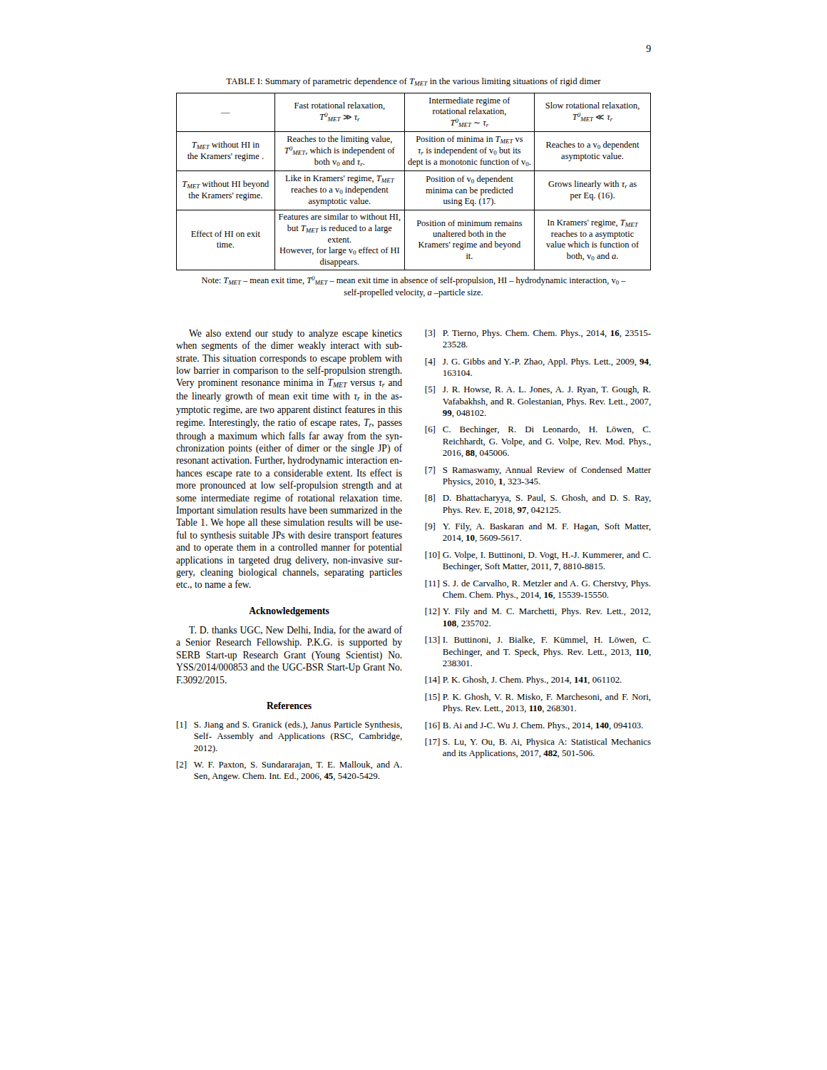9
TABLE I: Summary of parametric dependence of TMET in the various limiting situations of rigid dimer
| — | Fast rotational relaxation, T 0 MET ≫ τ r | Intermediate regime of rotational relaxation, T 0 MET ∼ τ r | Slow rotational relaxation, T 0 MET ≪ τ r |
| T MET without HI in the Kramers' regime . | Reaches to the limiting value, T 0 MET , which is independent of both v 0 and τ r . | Position of minima in T MET vs τ r is independent of v 0 but its dept is a monotonic function of v 0 . | Reaches to a v 0 dependent asymptotic value. |
| T MET without HI beyond the Kramers' regime. | Like in Kramers' regime, T MET reaches to a v 0 independent asymptotic value. | Position of v 0 dependent minima can be predicted using Eq. (17). | Grows linearly with τ r as per Eq. (16). |
| Effect of HI on exit time. | Features are similar to without HI, but T MET is reduced to a large extent. However, for large v 0 effect of HI disappears. | Position of minimum remains unaltered both in the Kramers' regime and beyond it. | In Kramers' regime, T MET reaches to a asymptotic value which is function of both, v 0 and a . |
Note: TMET – mean exit time, T0MET – mean exit time in absence of self-propulsion, HI – hydrodynamic interaction, v0 –
self-propelled velocity, a –particle size.
We also extend our study to analyze escape kinetics when segments of the dimer weakly interact with substrate. This situation corresponds to escape problem with low barrier in comparison to the self-propulsion strength. Very prominent resonance minima in TMET versus τr and the linearly growth of mean exit time with τr in the asymptotic regime, are two apparent distinct features in this regime. Interestingly, the ratio of escape rates, Tr, passes through a maximum which falls far away from the synchronization points (either of dimer or the single JP) of resonant activation. Further, hydrodynamic interaction enhances escape rate to a considerable extent. Its effect is more pronounced at low self-propulsion strength and at some intermediate regime of rotational relaxation time. Important simulation results have been summarized in the Table 1. We hope all these simulation results will be useful to synthesis suitable JPs with desire transport features and to operate them in a controlled manner for potential applications in targeted drug delivery, non-invasive surgery, cleaning biological channels, separating particles etc., to name a few.
Acknowledgements
T. D. thanks UGC, New Delhi, India, for the award of a Senior Research Fellowship. P.K.G. is supported by SERB Start-up Research Grant (Young Scientist) No. YSS/2014/000853 and the UGC-BSR Start-Up Grant No. F.3092/2015.
References
[1] S. Jiang and S. Granick (eds.), Janus Particle Synthesis, Self- Assembly and Applications (RSC, Cambridge, 2012).
[2] W. F. Paxton, S. Sundararajan, T. E. Mallouk, and A. Sen, Angew. Chem. Int. Ed., 2006, 45, 5420-5429.
[3] P. Tierno, Phys. Chem. Chem. Phys., 2014, 16, 23515-23528.
[4] J. G. Gibbs and Y.-P. Zhao, Appl. Phys. Lett., 2009, 94, 163104.
[5] J. R. Howse, R. A. L. Jones, A. J. Ryan, T. Gough, R. Vafabakhsh, and R. Golestanian, Phys. Rev. Lett., 2007, 99, 048102.
[6] C. Bechinger, R. Di Leonardo, H. Löwen, C. Reichhardt, G. Volpe, and G. Volpe, Rev. Mod. Phys., 2016, 88, 045006.
[7] S Ramaswamy, Annual Review of Condensed Matter Physics, 2010, 1, 323-345.
[8] D. Bhattacharyya, S. Paul, S. Ghosh, and D. S. Ray, Phys. Rev. E, 2018, 97, 042125.
[9] Y. Fily, A. Baskaran and M. F. Hagan, Soft Matter, 2014, 10, 5609-5617.
[10] G. Volpe, I. Buttinoni, D. Vogt, H.-J. Kummerer, and C. Bechinger, Soft Matter, 2011, 7, 8810-8815.
[11] S. J. de Carvalho, R. Metzler and A. G. Cherstvy, Phys. Chem. Chem. Phys., 2014, 16, 15539-15550.
[12] Y. Fily and M. C. Marchetti, Phys. Rev. Lett., 2012, 108, 235702.
[13] I. Buttinoni, J. Bialke, F. Kümmel, H. Löwen, C. Bechinger, and T. Speck, Phys. Rev. Lett., 2013, 110, 238301.
[14] P. K. Ghosh, J. Chem. Phys., 2014, 141, 061102.
[15] P. K. Ghosh, V. R. Misko, F. Marchesoni, and F. Nori, Phys. Rev. Lett., 2013, 110, 268301.
[16] B. Ai and J-C. Wu J. Chem. Phys., 2014, 140, 094103.
[17] S. Lu, Y. Ou, B. Ai, Physica A: Statistical Mechanics and its Applications, 2017, 482, 501-506.